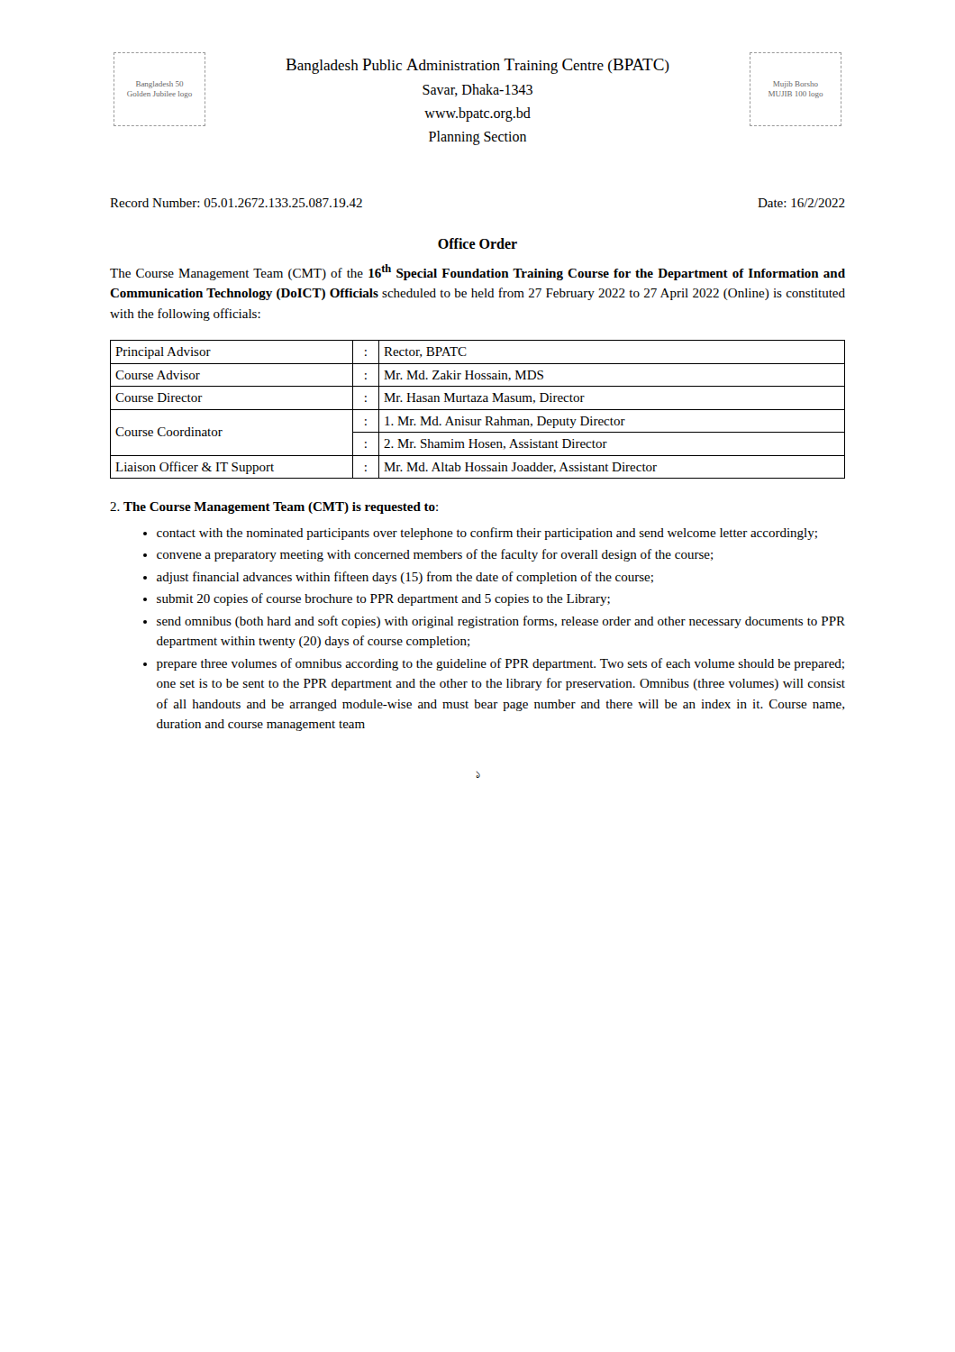Bangladesh 50
Golden Jubilee logo
Bangladesh Public Administration Training Centre (BPATC)
Savar, Dhaka-1343
www.bpatc.org.bd
Planning Section
Mujib Borsho
MUJIB 100 logo
Record Number: 05.01.2672.133.25.087.19.42 Date: 16/2/2022
Office Order
The Course Management Team (CMT) of the 16th Special Foundation Training Course for the Department of Information and Communication Technology (DoICT) Officials scheduled to be held from 27 February 2022 to 27 April 2022 (Online) is constituted with the following officials:
| Principal Advisor | : | Rector, BPATC |
| Course Advisor | : | Mr. Md. Zakir Hossain, MDS |
| Course Director | : | Mr. Hasan Murtaza Masum, Director |
| Course Coordinator | : | 1. Mr. Md. Anisur Rahman, Deputy Director |
| : | 2. Mr. Shamim Hosen, Assistant Director |
| Liaison Officer & IT Support | : | Mr. Md. Altab Hossain Joadder, Assistant Director |
2. The Course Management Team (CMT) is requested to:
contact with the nominated participants over telephone to confirm their participation and send welcome letter accordingly;
convene a preparatory meeting with concerned members of the faculty for overall design of the course;
adjust financial advances within fifteen days (15) from the date of completion of the course;
submit 20 copies of course brochure to PPR department and 5 copies to the Library;
send omnibus (both hard and soft copies) with original registration forms, release order and other necessary documents to PPR department within twenty (20) days of course completion;
prepare three volumes of omnibus according to the guideline of PPR department. Two sets of each volume should be prepared; one set is to be sent to the PPR department and the other to the library for preservation. Omnibus (three volumes) will consist of all handouts and be arranged module-wise and must bear page number and there will be an index in it. Course name, duration and course management team
১